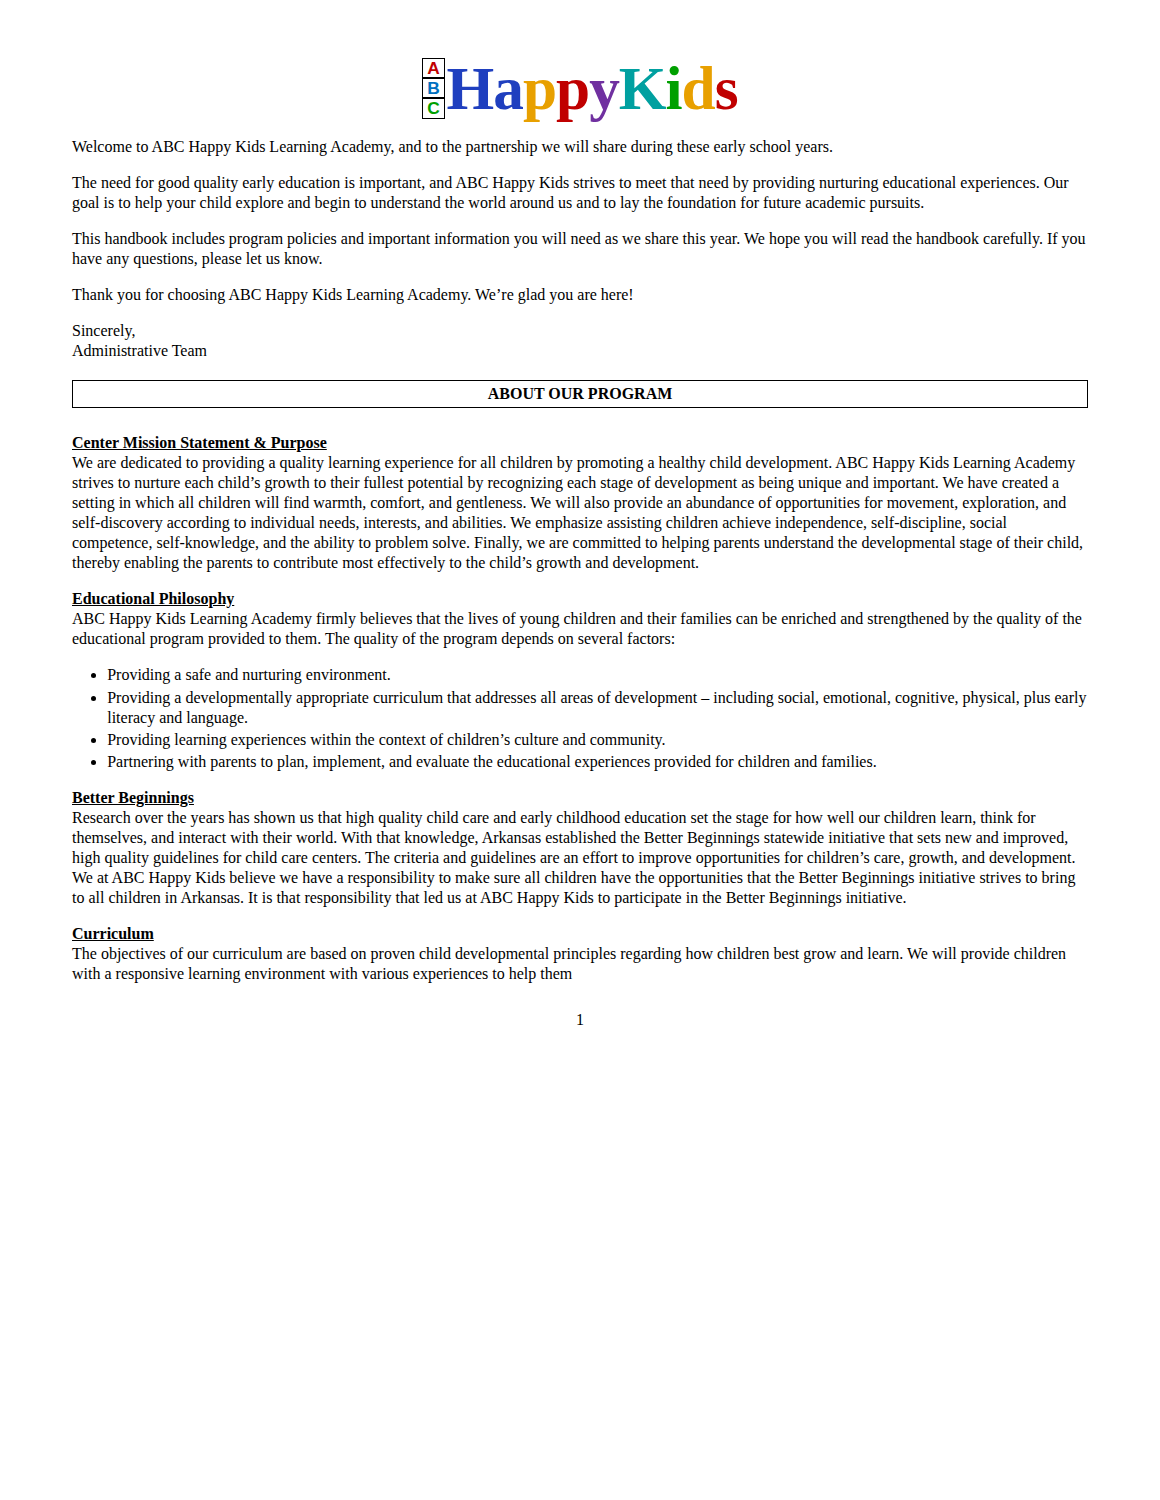ABC HappyKids
Welcome to ABC Happy Kids Learning Academy, and to the partnership we will share during these early school years.
The need for good quality early education is important, and ABC Happy Kids strives to meet that need by providing nurturing educational experiences. Our goal is to help your child explore and begin to understand the world around us and to lay the foundation for future academic pursuits.
This handbook includes program policies and important information you will need as we share this year. We hope you will read the handbook carefully. If you have any questions, please let us know.
Thank you for choosing ABC Happy Kids Learning Academy. We’re glad you are here!
Sincerely,
Administrative Team
ABOUT OUR PROGRAM
Center Mission Statement & Purpose
We are dedicated to providing a quality learning experience for all children by promoting a healthy child development. ABC Happy Kids Learning Academy strives to nurture each child’s growth to their fullest potential by recognizing each stage of development as being unique and important. We have created a setting in which all children will find warmth, comfort, and gentleness. We will also provide an abundance of opportunities for movement, exploration, and self-discovery according to individual needs, interests, and abilities. We emphasize assisting children achieve independence, self-discipline, social competence, self-knowledge, and the ability to problem solve. Finally, we are committed to helping parents understand the developmental stage of their child, thereby enabling the parents to contribute most effectively to the child’s growth and development.
Educational Philosophy
ABC Happy Kids Learning Academy firmly believes that the lives of young children and their families can be enriched and strengthened by the quality of the educational program provided to them. The quality of the program depends on several factors:
Providing a safe and nurturing environment.
Providing a developmentally appropriate curriculum that addresses all areas of development – including social, emotional, cognitive, physical, plus early literacy and language.
Providing learning experiences within the context of children’s culture and community.
Partnering with parents to plan, implement, and evaluate the educational experiences provided for children and families.
Better Beginnings
Research over the years has shown us that high quality child care and early childhood education set the stage for how well our children learn, think for themselves, and interact with their world. With that knowledge, Arkansas established the Better Beginnings statewide initiative that sets new and improved, high quality guidelines for child care centers. The criteria and guidelines are an effort to improve opportunities for children’s care, growth, and development. We at ABC Happy Kids believe we have a responsibility to make sure all children have the opportunities that the Better Beginnings initiative strives to bring to all children in Arkansas. It is that responsibility that led us at ABC Happy Kids to participate in the Better Beginnings initiative.
Curriculum
The objectives of our curriculum are based on proven child developmental principles regarding how children best grow and learn. We will provide children with a responsive learning environment with various experiences to help them
1